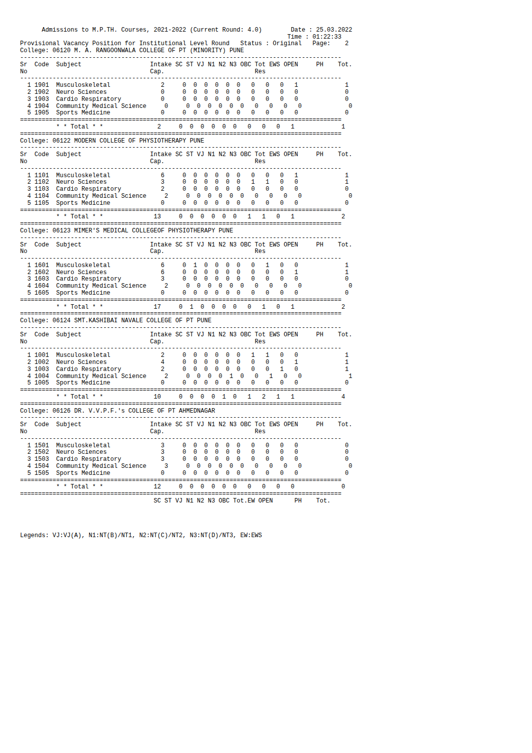Admissions to M.P.TH. Courses, 2021-2022 (Current Round: 4.0)        Date : 25.03.2022
                                                                          Time : 01:22:33
Provisional Vacancy Position for Institutional Level Round   Status : Original   Page:    2
College: 06120 M. A. RANGOONWALA COLLEGE OF PT (MINORITY) PUNE
-----------------------------------------------------------------------------------------
Sr  Code  Subject                   Intake SC ST VJ N1 N2 N3 OBC Tot EWS OPEN     PH    Tot.
No                                  Cap.                         Res
-----------------------------------------------------------------------------------------
  1 1901  Musculoskeletal              2     0  0  0  0  0  0   0   0   0   1             1
  2 1902  Neuro Sciences               0     0  0  0  0  0  0   0   0   0   0             0
  3 1903  Cardio Respiratory           0     0  0  0  0  0  0   0   0   0   0             0
  4 1904  Community Medical Science     0     0  0  0  0  0  0   0   0   0   0             0
  5 1905  Sports Medicine              0     0  0  0  0  0  0   0   0   0   0             0
=========================================================================================
          * * Total * *               2     0  0  0  0  0  0   0   0   0   1             1
=========================================================================================
College: 06122 MODERN COLLEGE OF PHYSIOTHERAPY PUNE
-----------------------------------------------------------------------------------------
Sr  Code  Subject                   Intake SC ST VJ N1 N2 N3 OBC Tot EWS OPEN     PH    Tot.
No                                  Cap.                         Res
-----------------------------------------------------------------------------------------
  1 1101  Musculoskeletal              6     0  0  0  0  0  0   0   0   0   1             1
  2 1102  Neuro Sciences               3     0  0  0  0  0  0   1   1   0   0             1
  3 1103  Cardio Respiratory           2     0  0  0  0  0  0   0   0   0   0             0
  4 1104  Community Medical Science     2     0  0  0  0  0  0   0   0   0   0             0
  5 1105  Sports Medicine              0     0  0  0  0  0  0   0   0   0   0             0
=========================================================================================
          * * Total * *              13     0  0  0  0  0  0   1   1   0   1             2
=========================================================================================
College: 06123 MIMER'S MEDICAL COLLEGEOF PHYSIOTHERAPY PUNE
-----------------------------------------------------------------------------------------
Sr  Code  Subject                   Intake SC ST VJ N1 N2 N3 OBC Tot EWS OPEN     PH    Tot.
No                                  Cap.                         Res
-----------------------------------------------------------------------------------------
  1 1601  Musculoskeletal              6     0  1  0  0  0  0   0   1   0   0             1
  2 1602  Neuro Sciences               6     0  0  0  0  0  0   0   0   0   1             1
  3 1603  Cardio Respiratory           3     0  0  0  0  0  0   0   0   0   0             0
  4 1604  Community Medical Science     2     0  0  0  0  0  0   0   0   0   0             0
  5 1605  Sports Medicine              0     0  0  0  0  0  0   0   0   0   0             0
=========================================================================================
          * * Total * *              17     0  1  0  0  0  0   0   1   0   1             2
=========================================================================================
College: 06124 SMT.KASHIBAI NAVALE COLLEGE OF PT PUNE
-----------------------------------------------------------------------------------------
Sr  Code  Subject                   Intake SC ST VJ N1 N2 N3 OBC Tot EWS OPEN     PH    Tot.
No                                  Cap.                         Res
-----------------------------------------------------------------------------------------
  1 1001  Musculoskeletal              2     0  0  0  0  0  0   1   1   0   0             1
  2 1002  Neuro Sciences               4     0  0  0  0  0  0   0   0   0   1             1
  3 1003  Cardio Respiratory           2     0  0  0  0  0  0   0   0   1   0             1
  4 1004  Community Medical Science     2     0  0  0  0  1  0   0   1   0   0             1
  5 1005  Sports Medicine              0     0  0  0  0  0  0   0   0   0   0             0
=========================================================================================
          * * Total * *              10     0  0  0  0  1  0   1   2   1   1             4
=========================================================================================
College: 06126 DR. V.V.P.F.'s COLLEGE OF PT AHMEDNAGAR
-----------------------------------------------------------------------------------------
Sr  Code  Subject                   Intake SC ST VJ N1 N2 N3 OBC Tot EWS OPEN     PH    Tot.
No                                  Cap.                         Res
-----------------------------------------------------------------------------------------
  1 1501  Musculoskeletal              3     0  0  0  0  0  0   0   0   0   0             0
  2 1502  Neuro Sciences               3     0  0  0  0  0  0   0   0   0   0             0
  3 1503  Cardio Respiratory           3     0  0  0  0  0  0   0   0   0   0             0
  4 1504  Community Medical Science     3     0  0  0  0  0  0   0   0   0   0             0
  5 1505  Sports Medicine              0     0  0  0  0  0  0   0   0   0   0             0
=========================================================================================
          * * Total * *              12     0  0  0  0  0  0   0   0   0   0             0
=========================================================================================
                                     SC ST VJ N1 N2 N3 OBC Tot.EW OPEN      PH    Tot.




Legends: VJ:VJ(A), N1:NT(B)/NT1, N2:NT(C)/NT2, N3:NT(D)/NT3, EW:EWS